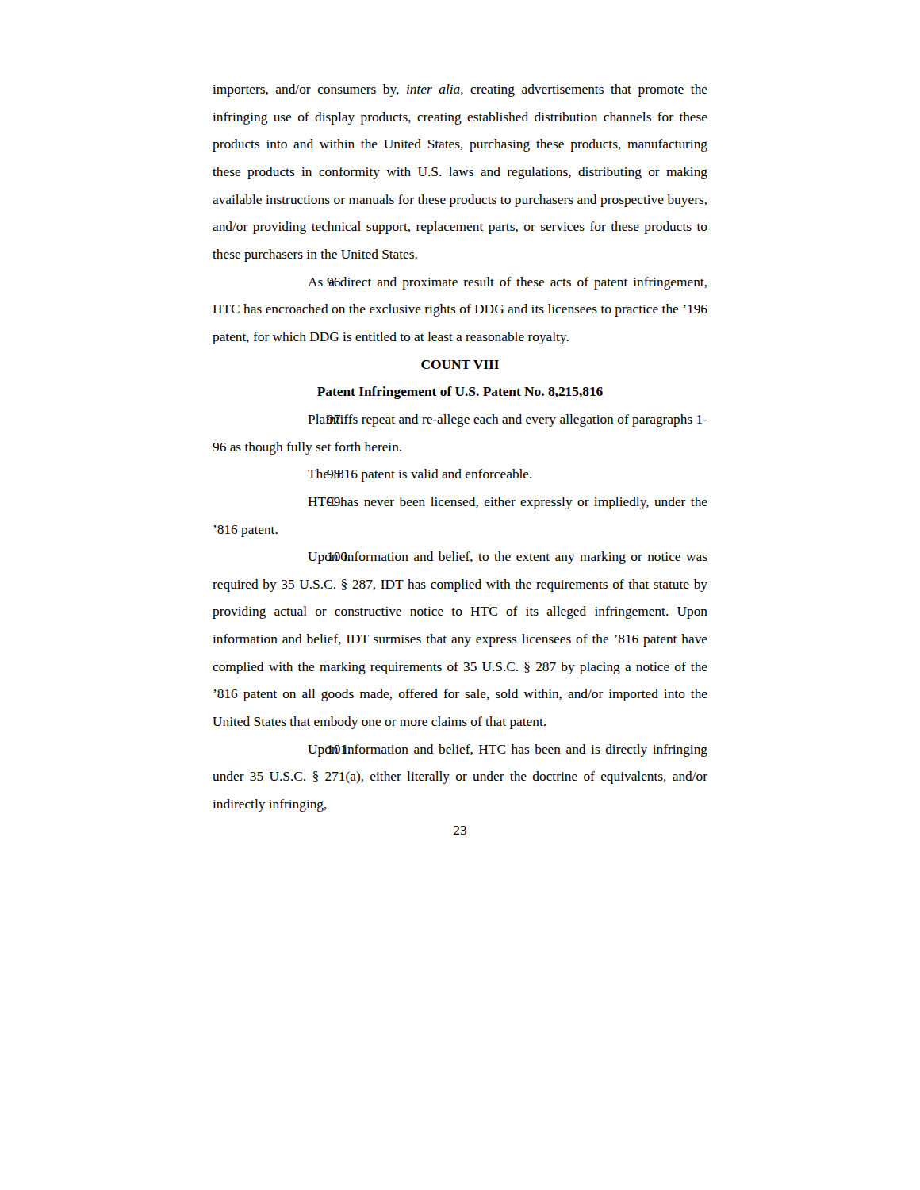importers, and/or consumers by, inter alia, creating advertisements that promote the infringing use of display products, creating established distribution channels for these products into and within the United States, purchasing these products, manufacturing these products in conformity with U.S. laws and regulations, distributing or making available instructions or manuals for these products to purchasers and prospective buyers, and/or providing technical support, replacement parts, or services for these products to these purchasers in the United States.
96. As a direct and proximate result of these acts of patent infringement, HTC has encroached on the exclusive rights of DDG and its licensees to practice the ’196 patent, for which DDG is entitled to at least a reasonable royalty.
COUNT VIII
Patent Infringement of U.S. Patent No. 8,215,816
97. Plaintiffs repeat and re-allege each and every allegation of paragraphs 1-96 as though fully set forth herein.
98. The ’816 patent is valid and enforceable.
99. HTC has never been licensed, either expressly or impliedly, under the ’816 patent.
100. Upon information and belief, to the extent any marking or notice was required by 35 U.S.C. § 287, IDT has complied with the requirements of that statute by providing actual or constructive notice to HTC of its alleged infringement. Upon information and belief, IDT surmises that any express licensees of the ’816 patent have complied with the marking requirements of 35 U.S.C. § 287 by placing a notice of the ’816 patent on all goods made, offered for sale, sold within, and/or imported into the United States that embody one or more claims of that patent.
101. Upon information and belief, HTC has been and is directly infringing under 35 U.S.C. § 271(a), either literally or under the doctrine of equivalents, and/or indirectly infringing,
23